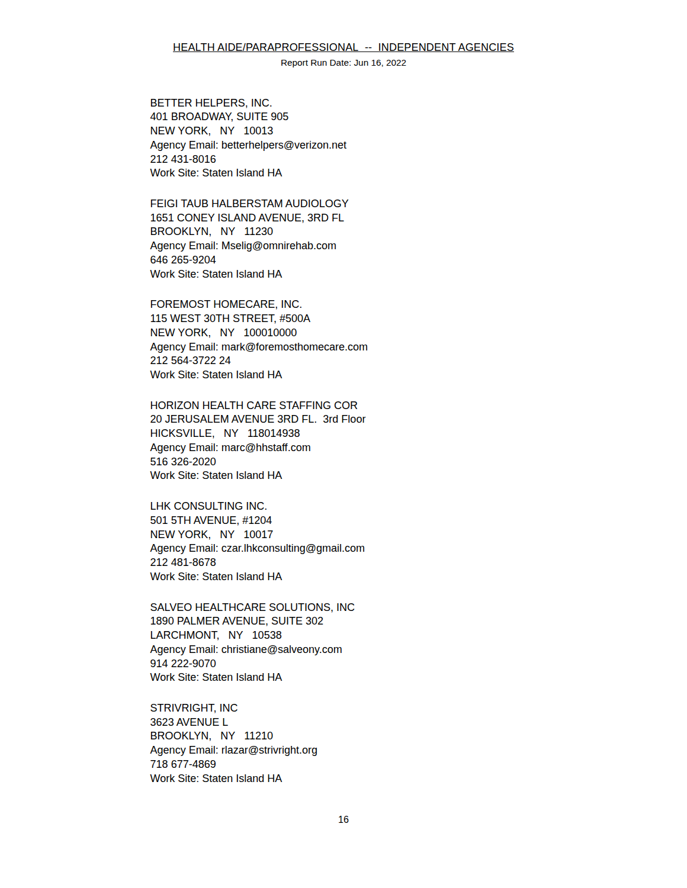HEALTH AIDE/PARAPROFESSIONAL -- INDEPENDENT AGENCIES
Report Run Date: Jun 16, 2022
BETTER HELPERS, INC.
401 BROADWAY, SUITE 905
NEW YORK, NY 10013
Agency Email: betterhelpers@verizon.net
212 431-8016
Work Site: Staten Island HA
FEIGI TAUB HALBERSTAM AUDIOLOGY
1651 CONEY ISLAND AVENUE, 3RD FL
BROOKLYN, NY 11230
Agency Email: Mselig@omnirehab.com
646 265-9204
Work Site: Staten Island HA
FOREMOST HOMECARE, INC.
115 WEST 30TH STREET, #500A
NEW YORK, NY 100010000
Agency Email: mark@foremosthomecare.com
212 564-3722 24
Work Site: Staten Island HA
HORIZON HEALTH CARE STAFFING COR
20 JERUSALEM AVENUE 3RD FL. 3rd Floor
HICKSVILLE, NY 118014938
Agency Email: marc@hhstaff.com
516 326-2020
Work Site: Staten Island HA
LHK CONSULTING INC.
501 5TH AVENUE, #1204
NEW YORK, NY 10017
Agency Email: czar.lhkconsulting@gmail.com
212 481-8678
Work Site: Staten Island HA
SALVEO HEALTHCARE SOLUTIONS, INC
1890 PALMER AVENUE, SUITE 302
LARCHMONT, NY 10538
Agency Email: christiane@salveony.com
914 222-9070
Work Site: Staten Island HA
STRIVRIGHT, INC
3623 AVENUE L
BROOKLYN, NY 11210
Agency Email: rlazar@strivright.org
718 677-4869
Work Site: Staten Island HA
16